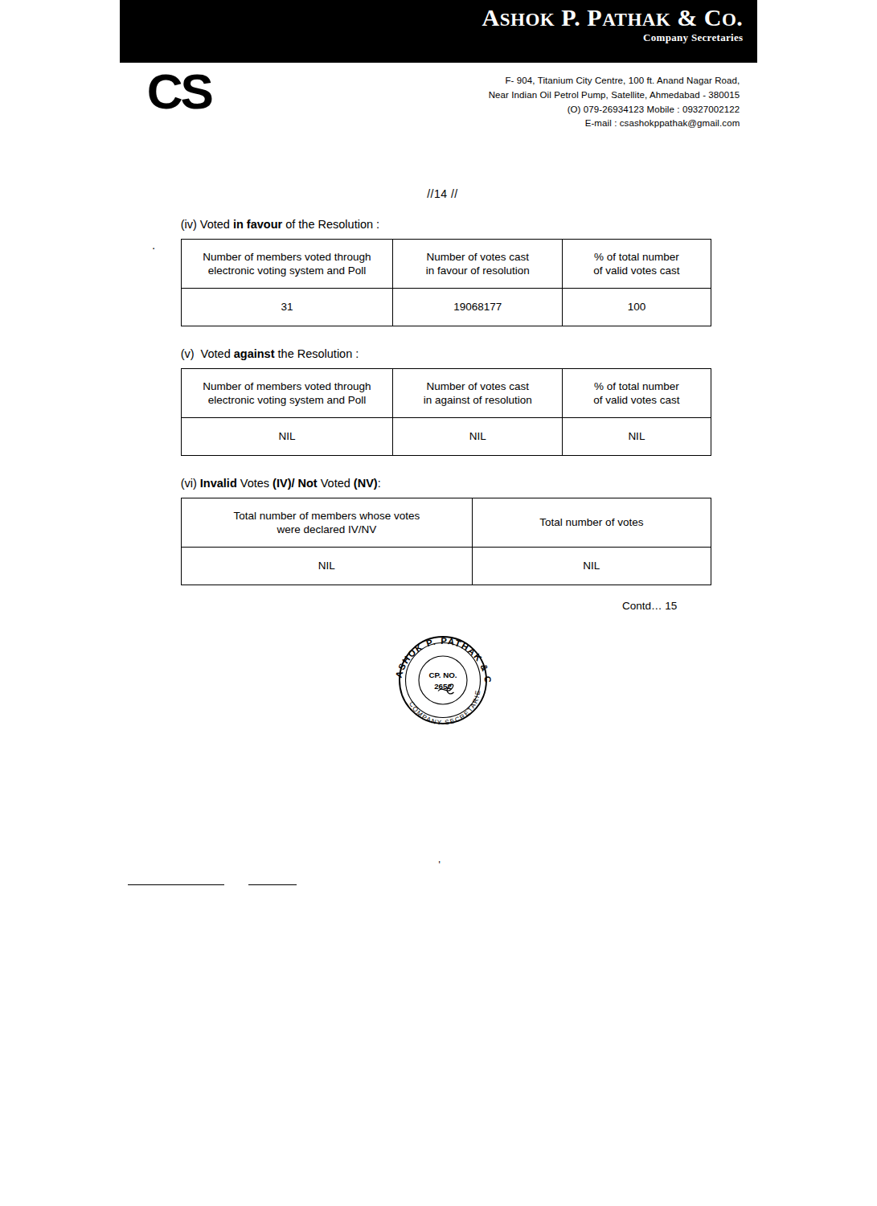ASHOK P. PATHAK & CO.
Company Secretaries
CS
F- 904, Titanium City Centre, 100 ft. Anand Nagar Road,
Near Indian Oil Petrol Pump, Satellite, Ahmedabad - 380015
(O) 079-26934123 Mobile : 09327002122
E-mail : csashokppathak@gmail.com
·
//14 //
(iv) Voted in favour of the Resolution :
| Number of members voted through electronic voting system and Poll | Number of votes cast in favour of resolution | % of total number of valid votes cast |
| 31 | 19068177 | 100 |
(v) Voted against the Resolution :
| Number of members voted through electronic voting system and Poll | Number of votes cast in against of resolution | % of total number of valid votes cast |
| NIL | NIL | NIL |
(vi) Invalid Votes (IV)/ Not Voted (NV):
| Total number of members whose votes were declared IV/NV | Total number of votes |
| NIL | NIL |
Contd… 15
ASHOK P. PATHAK & CO. COMPANY SECRETARIES CP. NO. 2652
'